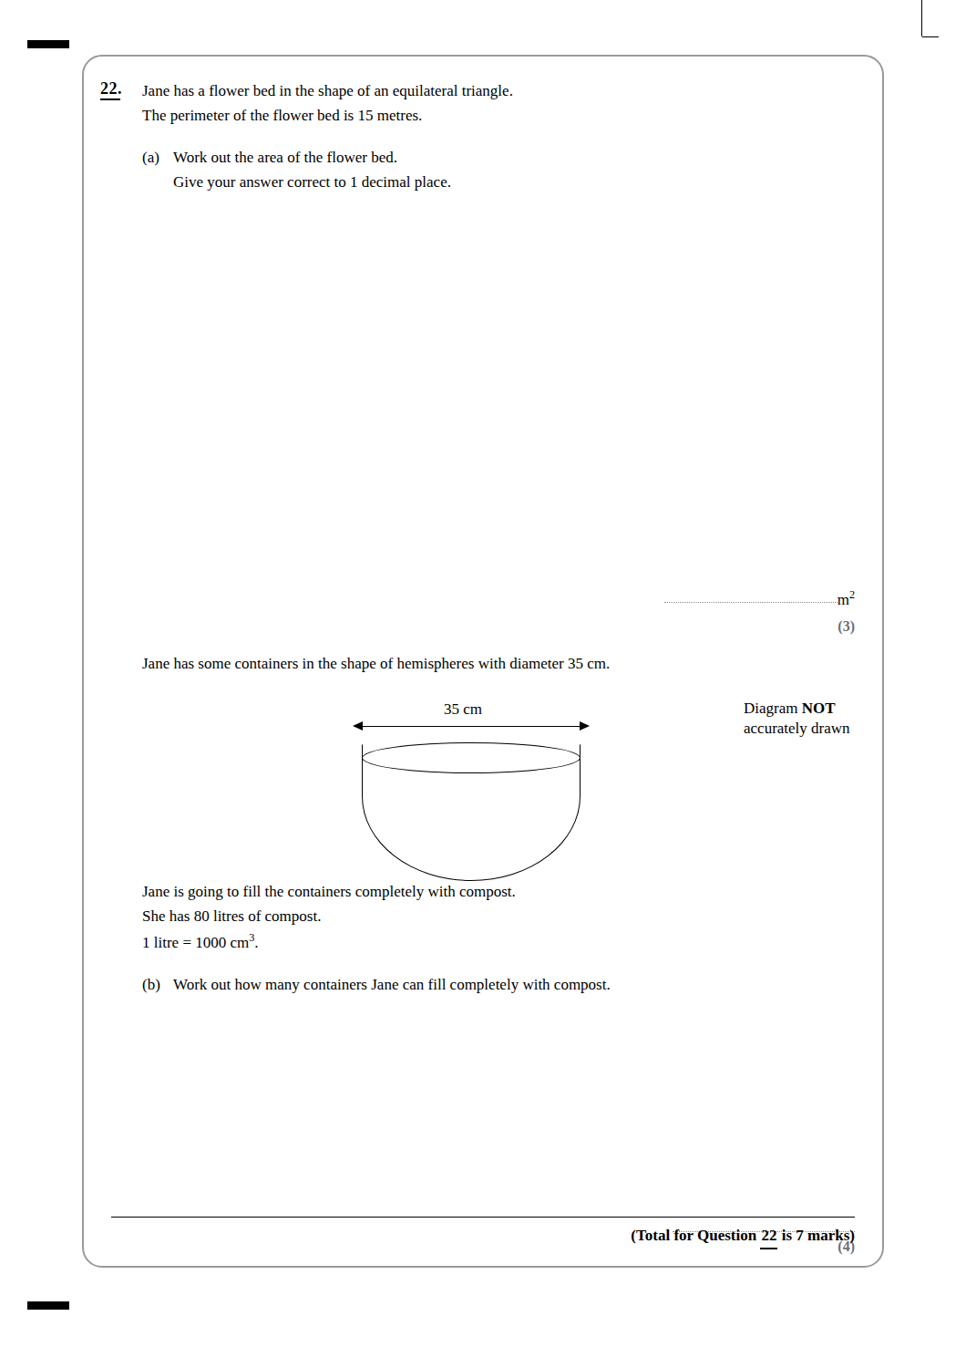22.
Jane has a flower bed in the shape of an equilateral triangle.
The perimeter of the flower bed is 15 metres.
(a)
Work out the area of the flower bed.
Give your answer correct to 1 decimal place.
m2
(3)
Jane has some containers in the shape of hemispheres with diameter 35 cm.
35 cm
Diagram NOT
accurately drawn
Jane is going to fill the containers completely with compost.
She has 80 litres of compost.
1 litre = 1000 cm3.
(b)
Work out how many containers Jane can fill completely with compost.
(4)
(Total for Question 22 is 7 marks)